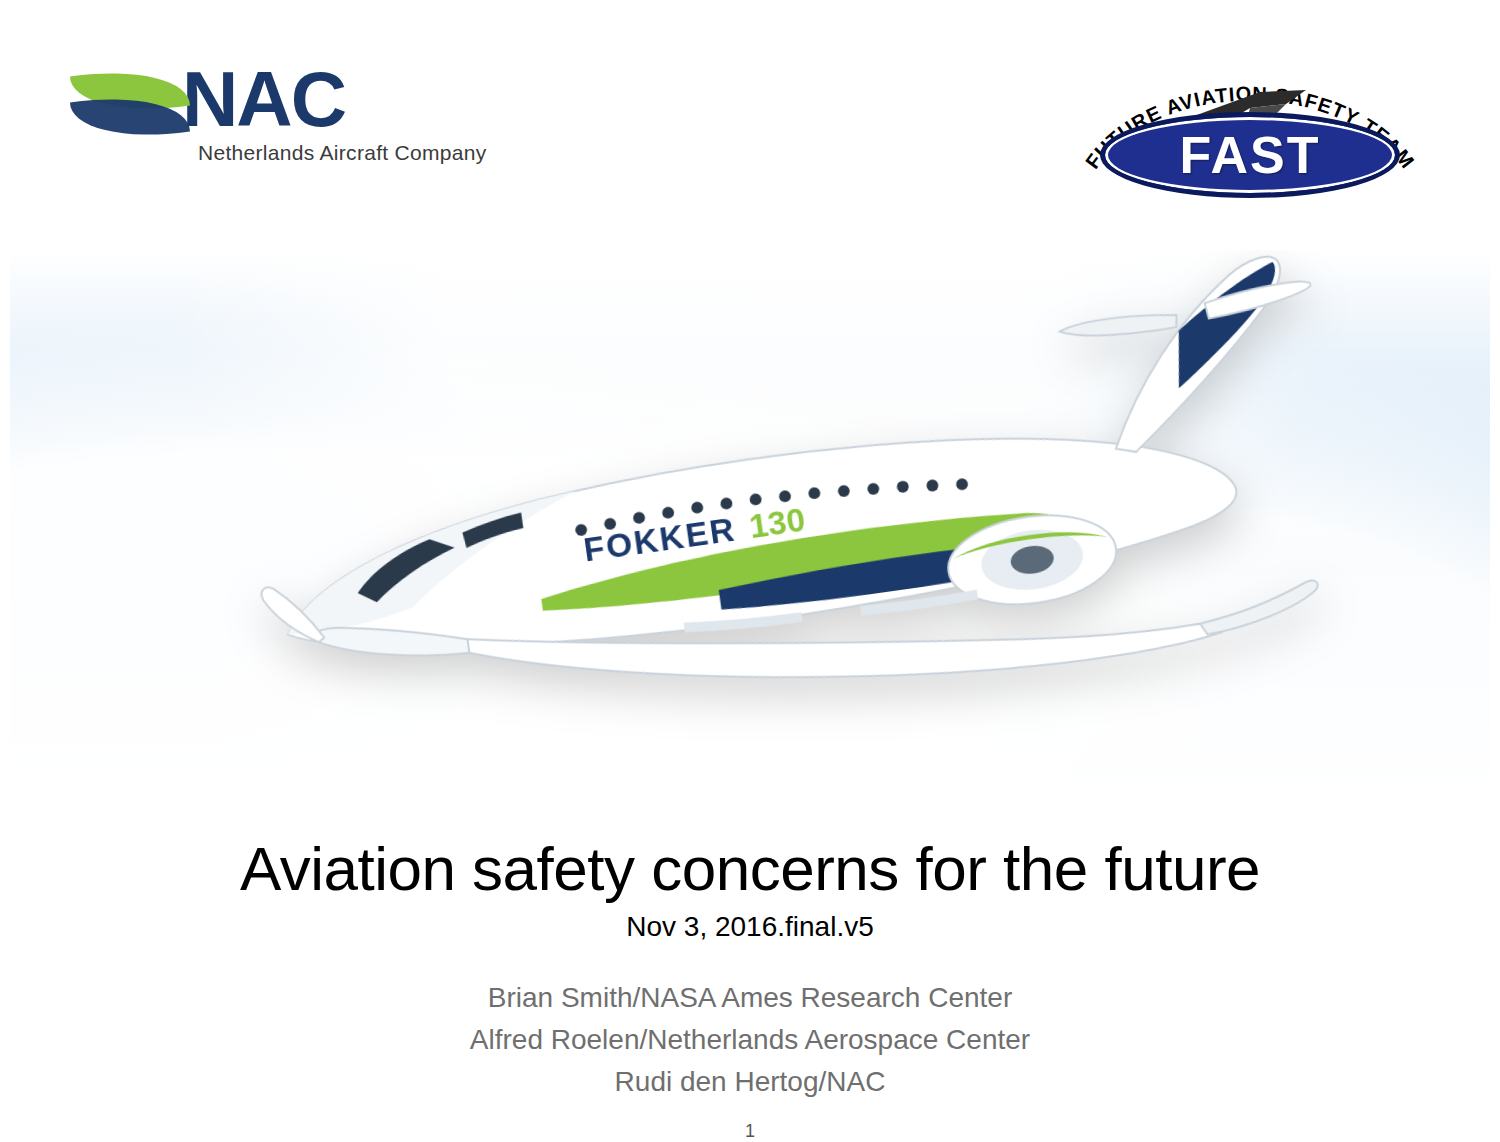NAC
Netherlands Aircraft Company
FUTURE AVIATION SAFETY TEAM
FAST
FOKKER 130
Aviation safety concerns for the future
Nov 3, 2016.final.v5
Brian Smith/NASA Ames Research Center
Alfred Roelen/Netherlands Aerospace Center
Rudi den Hertog/NAC
1